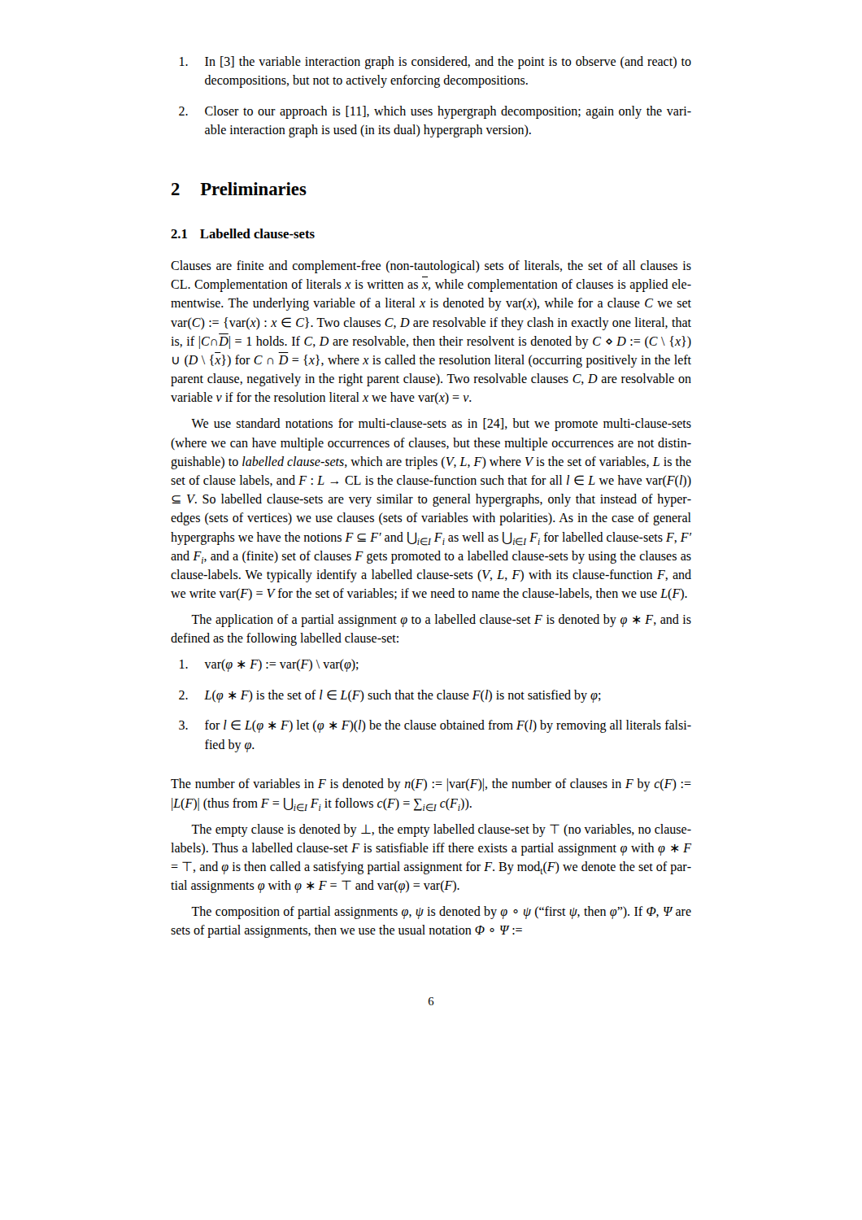In [3] the variable interaction graph is considered, and the point is to observe (and react) to decompositions, but not to actively enforcing decompositions.
Closer to our approach is [11], which uses hypergraph decomposition; again only the variable interaction graph is used (in its dual) hypergraph version).
2 Preliminaries
2.1 Labelled clause-sets
Clauses are finite and complement-free (non-tautological) sets of literals, the set of all clauses is CL. Complementation of literals x is written as x, while complementation of clauses is applied elementwise. The underlying variable of a literal x is denoted by var(x), while for a clause C we set var(C) := {var(x) : x ∈ C}. Two clauses C, D are resolvable if they clash in exactly one literal, that is, if |C∩D| = 1 holds. If C, D are resolvable, then their resolvent is denoted by C ⋄ D := (C \ {x}) ∪ (D \ {x}) for C ∩ D = {x}, where x is called the resolution literal (occurring positively in the left parent clause, negatively in the right parent clause). Two resolvable clauses C, D are resolvable on variable v if for the resolution literal x we have var(x) = v.
We use standard notations for multi-clause-sets as in [24], but we promote multi-clause-sets (where we can have multiple occurrences of clauses, but these multiple occurrences are not distinguishable) to labelled clause-sets, which are triples (V, L, F) where V is the set of variables, L is the set of clause labels, and F : L → CL is the clause-function such that for all l ∈ L we have var(F(l)) ⊆ V. So labelled clause-sets are very similar to general hypergraphs, only that instead of hyperedges (sets of vertices) we use clauses (sets of variables with polarities). As in the case of general hypergraphs we have the notions F ⊆ F′ and ⋃i∈I Fi as well as ⋃i∈I Fi for labelled clause-sets F, F′ and Fi, and a (finite) set of clauses F gets promoted to a labelled clause-sets by using the clauses as clause-labels. We typically identify a labelled clause-sets (V, L, F) with its clause-function F, and we write var(F) = V for the set of variables; if we need to name the clause-labels, then we use L(F).
The application of a partial assignment φ to a labelled clause-set F is denoted by φ ∗ F, and is defined as the following labelled clause-set:
var(φ ∗ F) := var(F) \ var(φ);
L(φ ∗ F) is the set of l ∈ L(F) such that the clause F(l) is not satisfied by φ;
for l ∈ L(φ ∗ F) let (φ ∗ F)(l) be the clause obtained from F(l) by removing all literals falsified by φ.
The number of variables in F is denoted by n(F) := |var(F)|, the number of clauses in F by c(F) := |L(F)| (thus from F = ⋃i∈I Fi it follows c(F) = ∑i∈I c(Fi)).
The empty clause is denoted by ⊥, the empty labelled clause-set by ⊤ (no variables, no clause-labels). Thus a labelled clause-set F is satisfiable iff there exists a partial assignment φ with φ ∗ F = ⊤, and φ is then called a satisfying partial assignment for F. By modt(F) we denote the set of partial assignments φ with φ ∗ F = ⊤ and var(φ) = var(F).
The composition of partial assignments φ, ψ is denoted by φ ∘ ψ (“first ψ, then φ”). If Φ, Ψ are sets of partial assignments, then we use the usual notation Φ ∘ Ψ :=
6